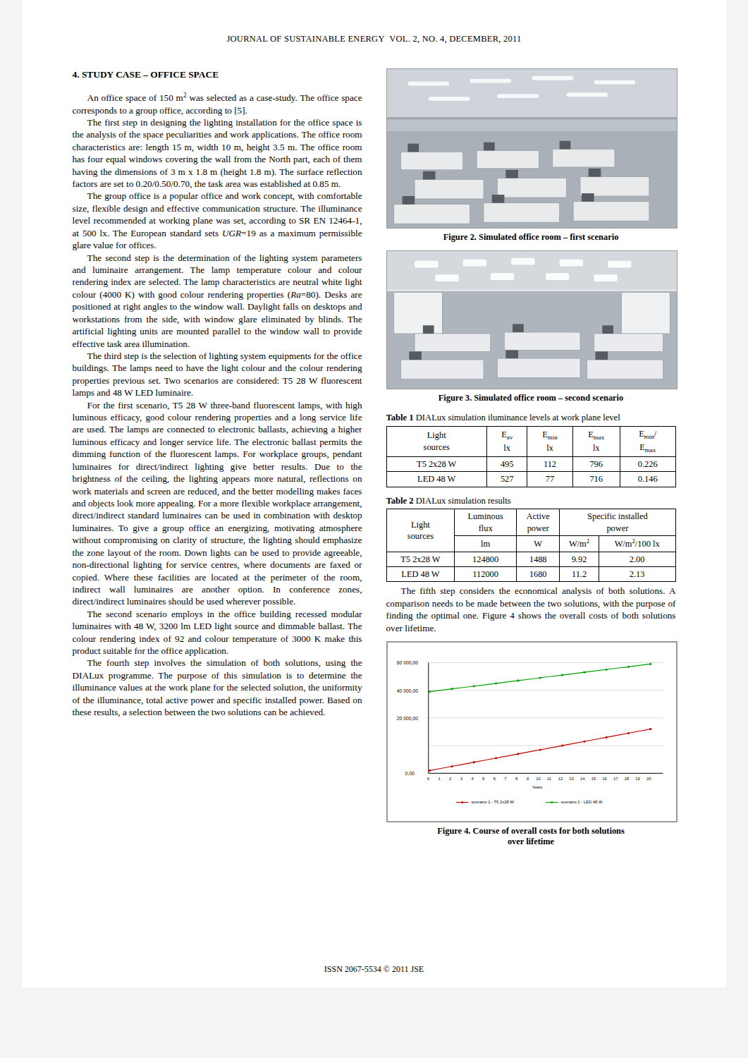JOURNAL OF SUSTAINABLE ENERGY VOL. 2, NO. 4, DECEMBER, 2011
4. STUDY CASE – OFFICE SPACE
An office space of 150 m2 was selected as a case-study. The office space corresponds to a group office, according to [5].
The first step in designing the lighting installation for the office space is the analysis of the space peculiarities and work applications. The office room characteristics are: length 15 m, width 10 m, height 3.5 m. The office room has four equal windows covering the wall from the North part, each of them having the dimensions of 3 m x 1.8 m (height 1.8 m). The surface reflection factors are set to 0.20/0.50/0.70, the task area was established at 0.85 m.
The group office is a popular office and work concept, with comfortable size, flexible design and effective communication structure. The illuminance level recommended at working plane was set, according to SR EN 12464-1, at 500 lx. The European standard sets UGR=19 as a maximum permissible glare value for offices.
The second step is the determination of the lighting system parameters and luminaire arrangement. The lamp temperature colour and colour rendering index are selected. The lamp characteristics are neutral white light colour (4000 K) with good colour rendering properties (Ra=80). Desks are positioned at right angles to the window wall. Daylight falls on desktops and workstations from the side, with window glare eliminated by blinds. The artificial lighting units are mounted parallel to the window wall to provide effective task area illumination.
The third step is the selection of lighting system equipments for the office buildings. The lamps need to have the light colour and the colour rendering properties previous set. Two scenarios are considered: T5 28 W fluorescent lamps and 48 W LED luminaire.
For the first scenario, T5 28 W three-band fluorescent lamps, with high luminous efficacy, good colour rendering properties and a long service life are used. The lamps are connected to electronic ballasts, achieving a higher luminous efficacy and longer service life. The electronic ballast permits the dimming function of the fluorescent lamps. For workplace groups, pendant luminaires for direct/indirect lighting give better results. Due to the brightness of the ceiling, the lighting appears more natural, reflections on work materials and screen are reduced, and the better modelling makes faces and objects look more appealing. For a more flexible workplace arrangement, direct/indirect standard luminaires can be used in combination with desktop luminaires. To give a group office an energizing, motivating atmosphere without compromising on clarity of structure, the lighting should emphasize the zone layout of the room. Down lights can be used to provide agreeable, non-directional lighting for service centres, where documents are faxed or copied. Where these facilities are located at the perimeter of the room, indirect wall luminaires are another option. In conference zones, direct/indirect luminaires should be used wherever possible.
The second scenario employs in the office building recessed modular luminaires with 48 W, 3200 lm LED light source and dimmable ballast. The colour rendering index of 92 and colour temperature of 3000 K make this product suitable for the office application.
The fourth step involves the simulation of both solutions, using the DIALux programme. The purpose of this simulation is to determine the illuminance values at the work plane for the selected solution, the uniformity of the illuminance, total active power and specific installed power. Based on these results, a selection between the two solutions can be achieved.
Figure 2. Simulated office room – first scenario
Figure 3. Simulated office room – second scenario
Table 1 DIALux simulation iluminance levels at work plane level
| Light sources | E av lx | E min lx | E max lx | E min / E max |
| --- | --- | --- | --- | --- |
| T5 2x28 W | 495 | 112 | 796 | 0.226 |
| LED 48 W | 527 | 77 | 716 | 0.146 |
Table 2 DIALux simulation results
| Light sources | Luminous flux | Active power | Specific installed power |
| --- | --- | --- | --- |
| lm | W | W/m 2 | W/m 2 /100 lx |
| T5 2x28 W | 124800 | 1488 | 9.92 | 2.00 |
| LED 48 W | 112000 | 1680 | 11.2 | 2.13 |
The fifth step considers the economical analysis of both solutions. A comparison needs to be made between the two solutions, with the purpose of finding the optimal one. Figure 4 shows the overall costs of both solutions over lifetime.
Figure 4. Course of overall costs for both solutions
over lifetime
ISSN 2067-5534 © 2011 JSE